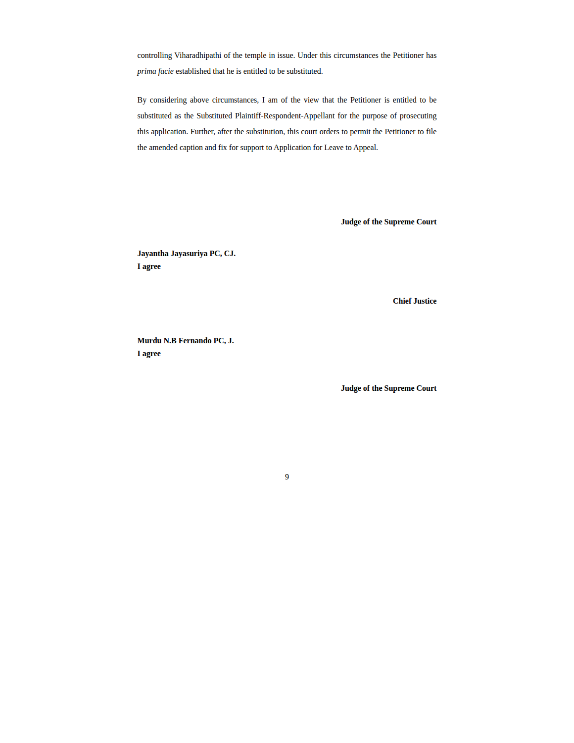controlling Viharadhipathi of the temple in issue. Under this circumstances the Petitioner has prima facie established that he is entitled to be substituted.
By considering above circumstances, I am of the view that the Petitioner is entitled to be substituted as the Substituted Plaintiff-Respondent-Appellant for the purpose of prosecuting this application. Further, after the substitution, this court orders to permit the Petitioner to file the amended caption and fix for support to Application for Leave to Appeal.
Judge of the Supreme Court
Jayantha Jayasuriya PC, CJ.
I agree
Chief Justice
Murdu N.B Fernando PC, J.
I agree
Judge of the Supreme Court
9